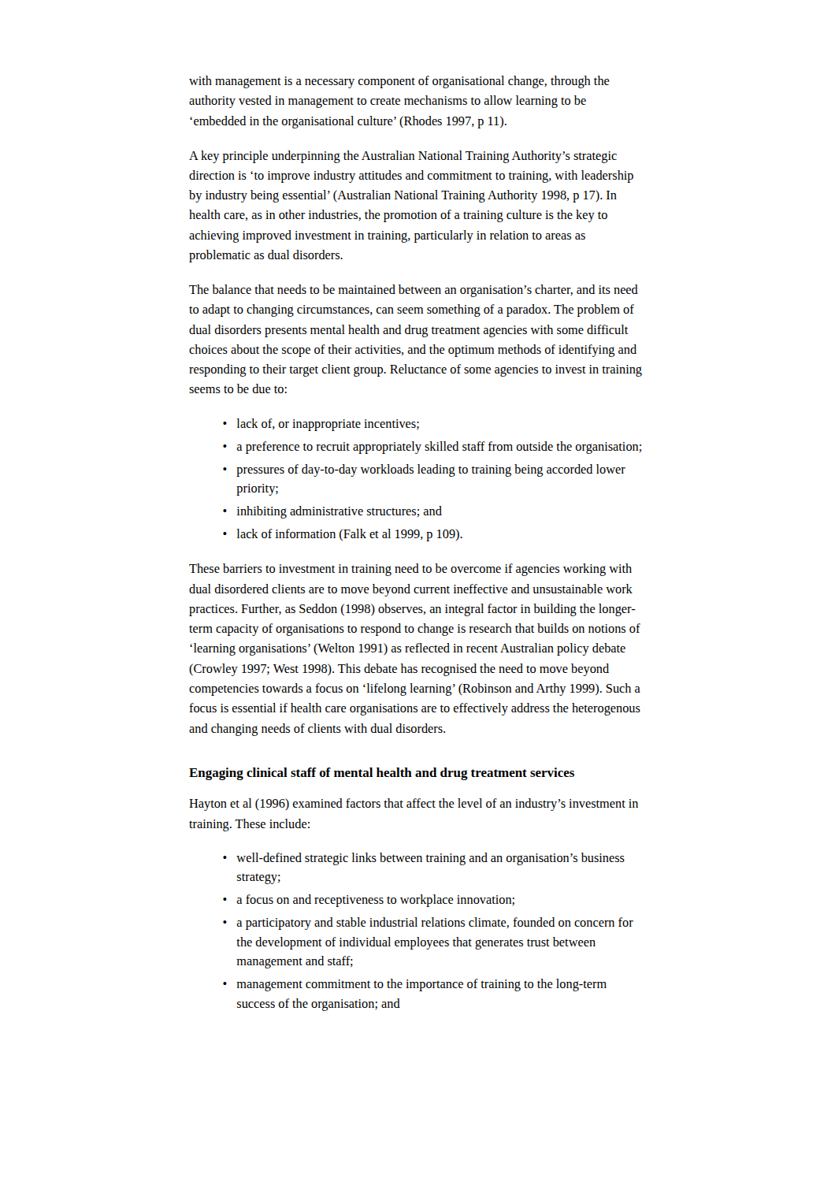with management is a necessary component of organisational change, through the authority vested in management to create mechanisms to allow learning to be ‘embedded in the organisational culture’ (Rhodes 1997, p 11).
A key principle underpinning the Australian National Training Authority’s strategic direction is ‘to improve industry attitudes and commitment to training, with leadership by industry being essential’ (Australian National Training Authority 1998, p 17). In health care, as in other industries, the promotion of a training culture is the key to achieving improved investment in training, particularly in relation to areas as problematic as dual disorders.
The balance that needs to be maintained between an organisation’s charter, and its need to adapt to changing circumstances, can seem something of a paradox. The problem of dual disorders presents mental health and drug treatment agencies with some difficult choices about the scope of their activities, and the optimum methods of identifying and responding to their target client group. Reluctance of some agencies to invest in training seems to be due to:
lack of, or inappropriate incentives;
a preference to recruit appropriately skilled staff from outside the organisation;
pressures of day-to-day workloads leading to training being accorded lower priority;
inhibiting administrative structures; and
lack of information (Falk et al 1999, p 109).
These barriers to investment in training need to be overcome if agencies working with dual disordered clients are to move beyond current ineffective and unsustainable work practices. Further, as Seddon (1998) observes, an integral factor in building the longer-term capacity of organisations to respond to change is research that builds on notions of ‘learning organisations’ (Welton 1991) as reflected in recent Australian policy debate (Crowley 1997; West 1998). This debate has recognised the need to move beyond competencies towards a focus on ‘lifelong learning’ (Robinson and Arthy 1999). Such a focus is essential if health care organisations are to effectively address the heterogenous and changing needs of clients with dual disorders.
Engaging clinical staff of mental health and drug treatment services
Hayton et al (1996) examined factors that affect the level of an industry’s investment in training. These include:
well-defined strategic links between training and an organisation’s business strategy;
a focus on and receptiveness to workplace innovation;
a participatory and stable industrial relations climate, founded on concern for the development of individual employees that generates trust between management and staff;
management commitment to the importance of training to the long-term success of the organisation; and